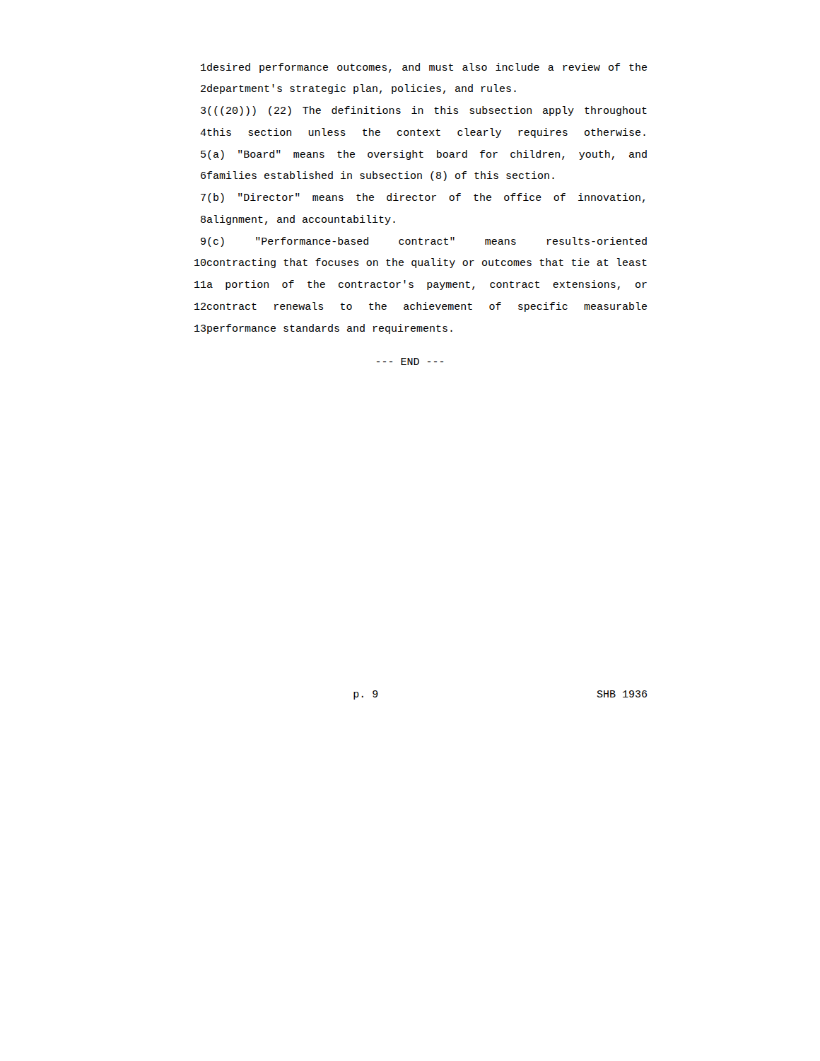| 1 | desired performance outcomes, and must also include a review of the |
| 2 | department's strategic plan, policies, and rules. |
| 3 | (((20))) (22) The definitions in this subsection apply throughout |
| 4 | this section unless the context clearly requires otherwise. |
| 5 | (a) "Board" means the oversight board for children, youth, and |
| 6 | families established in subsection (8) of this section. |
| 7 | (b) "Director" means the director of the office of innovation, |
| 8 | alignment, and accountability. |
| 9 | (c) "Performance-based contract" means results-oriented |
| 10 | contracting that focuses on the quality or outcomes that tie at least |
| 11 | a portion of the contractor's payment, contract extensions, or |
| 12 | contract renewals to the achievement of specific measurable |
| 13 | performance standards and requirements. |
--- END ---
p. 9
SHB 1936